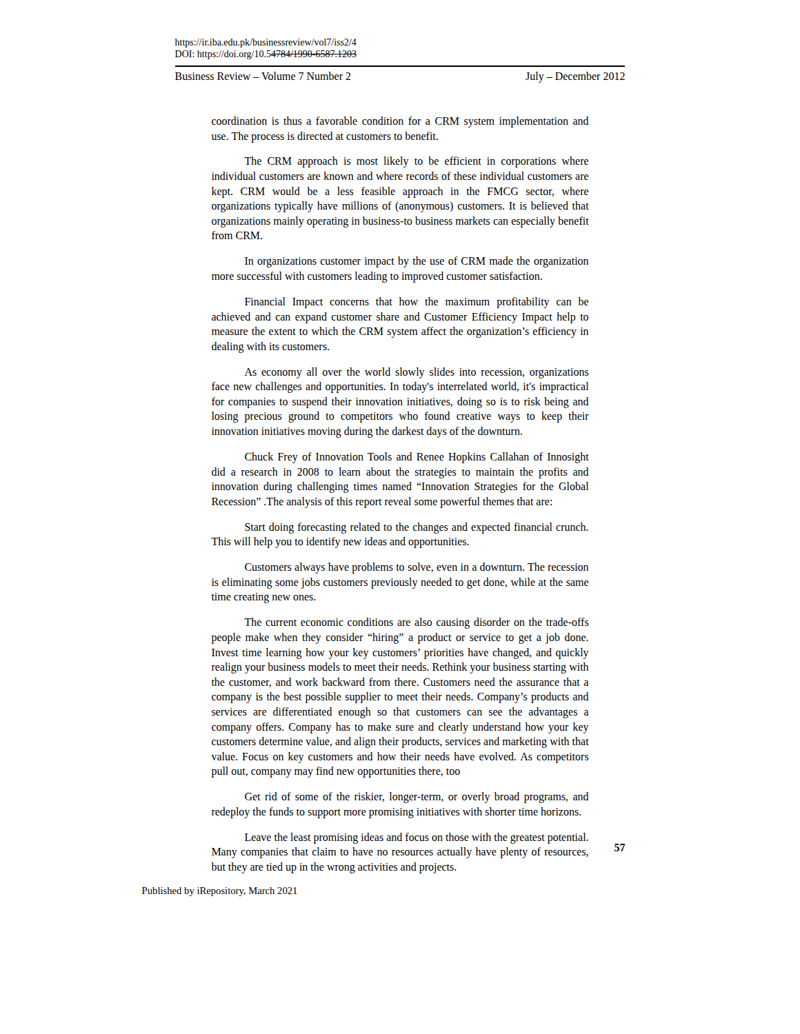https://ir.iba.edu.pk/businessreview/vol7/iss2/4
DOI: https://doi.org/10.54784/1990-6587.1203
Business Review – Volume 7 Number 2 July – December 2012
coordination is thus a favorable condition for a CRM system implementation and use. The process is directed at customers to benefit.
The CRM approach is most likely to be efficient in corporations where individual customers are known and where records of these individual customers are kept. CRM would be a less feasible approach in the FMCG sector, where organizations typically have millions of (anonymous) customers. It is believed that organizations mainly operating in business-to business markets can especially benefit from CRM.
In organizations customer impact by the use of CRM made the organization more successful with customers leading to improved customer satisfaction.
Financial Impact concerns that how the maximum profitability can be achieved and can expand customer share and Customer Efficiency Impact help to measure the extent to which the CRM system affect the organization’s efficiency in dealing with its customers.
As economy all over the world slowly slides into recession, organizations face new challenges and opportunities. In today's interrelated world, it's impractical for companies to suspend their innovation initiatives, doing so is to risk being and losing precious ground to competitors who found creative ways to keep their innovation initiatives moving during the darkest days of the downturn.
Chuck Frey of Innovation Tools and Renee Hopkins Callahan of Innosight did a research in 2008 to learn about the strategies to maintain the profits and innovation during challenging times named “Innovation Strategies for the Global Recession” .The analysis of this report reveal some powerful themes that are:
Start doing forecasting related to the changes and expected financial crunch. This will help you to identify new ideas and opportunities.
Customers always have problems to solve, even in a downturn. The recession is eliminating some jobs customers previously needed to get done, while at the same time creating new ones.
The current economic conditions are also causing disorder on the trade-offs people make when they consider “hiring” a product or service to get a job done. Invest time learning how your key customers’ priorities have changed, and quickly realign your business models to meet their needs. Rethink your business starting with the customer, and work backward from there. Customers need the assurance that a company is the best possible supplier to meet their needs. Company’s products and services are differentiated enough so that customers can see the advantages a company offers. Company has to make sure and clearly understand how your key customers determine value, and align their products, services and marketing with that value. Focus on key customers and how their needs have evolved. As competitors pull out, company may find new opportunities there, too
Get rid of some of the riskier, longer-term, or overly broad programs, and redeploy the funds to support more promising initiatives with shorter time horizons.
Leave the least promising ideas and focus on those with the greatest potential. Many companies that claim to have no resources actually have plenty of resources, but they are tied up in the wrong activities and projects.
57
Published by iRepository, March 2021